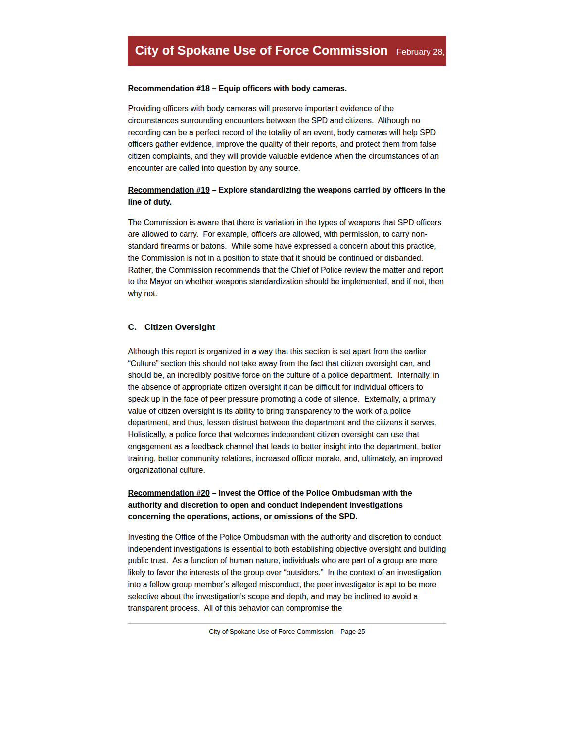City of Spokane Use of Force Commission February 28, 2013
Recommendation #18 – Equip officers with body cameras.
Providing officers with body cameras will preserve important evidence of the circumstances surrounding encounters between the SPD and citizens. Although no recording can be a perfect record of the totality of an event, body cameras will help SPD officers gather evidence, improve the quality of their reports, and protect them from false citizen complaints, and they will provide valuable evidence when the circumstances of an encounter are called into question by any source.
Recommendation #19 – Explore standardizing the weapons carried by officers in the line of duty.
The Commission is aware that there is variation in the types of weapons that SPD officers are allowed to carry. For example, officers are allowed, with permission, to carry non-standard firearms or batons. While some have expressed a concern about this practice, the Commission is not in a position to state that it should be continued or disbanded. Rather, the Commission recommends that the Chief of Police review the matter and report to the Mayor on whether weapons standardization should be implemented, and if not, then why not.
C. Citizen Oversight
Although this report is organized in a way that this section is set apart from the earlier “Culture” section this should not take away from the fact that citizen oversight can, and should be, an incredibly positive force on the culture of a police department. Internally, in the absence of appropriate citizen oversight it can be difficult for individual officers to speak up in the face of peer pressure promoting a code of silence. Externally, a primary value of citizen oversight is its ability to bring transparency to the work of a police department, and thus, lessen distrust between the department and the citizens it serves. Holistically, a police force that welcomes independent citizen oversight can use that engagement as a feedback channel that leads to better insight into the department, better training, better community relations, increased officer morale, and, ultimately, an improved organizational culture.
Recommendation #20 – Invest the Office of the Police Ombudsman with the authority and discretion to open and conduct independent investigations concerning the operations, actions, or omissions of the SPD.
Investing the Office of the Police Ombudsman with the authority and discretion to conduct independent investigations is essential to both establishing objective oversight and building public trust. As a function of human nature, individuals who are part of a group are more likely to favor the interests of the group over “outsiders.” In the context of an investigation into a fellow group member’s alleged misconduct, the peer investigator is apt to be more selective about the investigation’s scope and depth, and may be inclined to avoid a transparent process. All of this behavior can compromise the
City of Spokane Use of Force Commission – Page 25